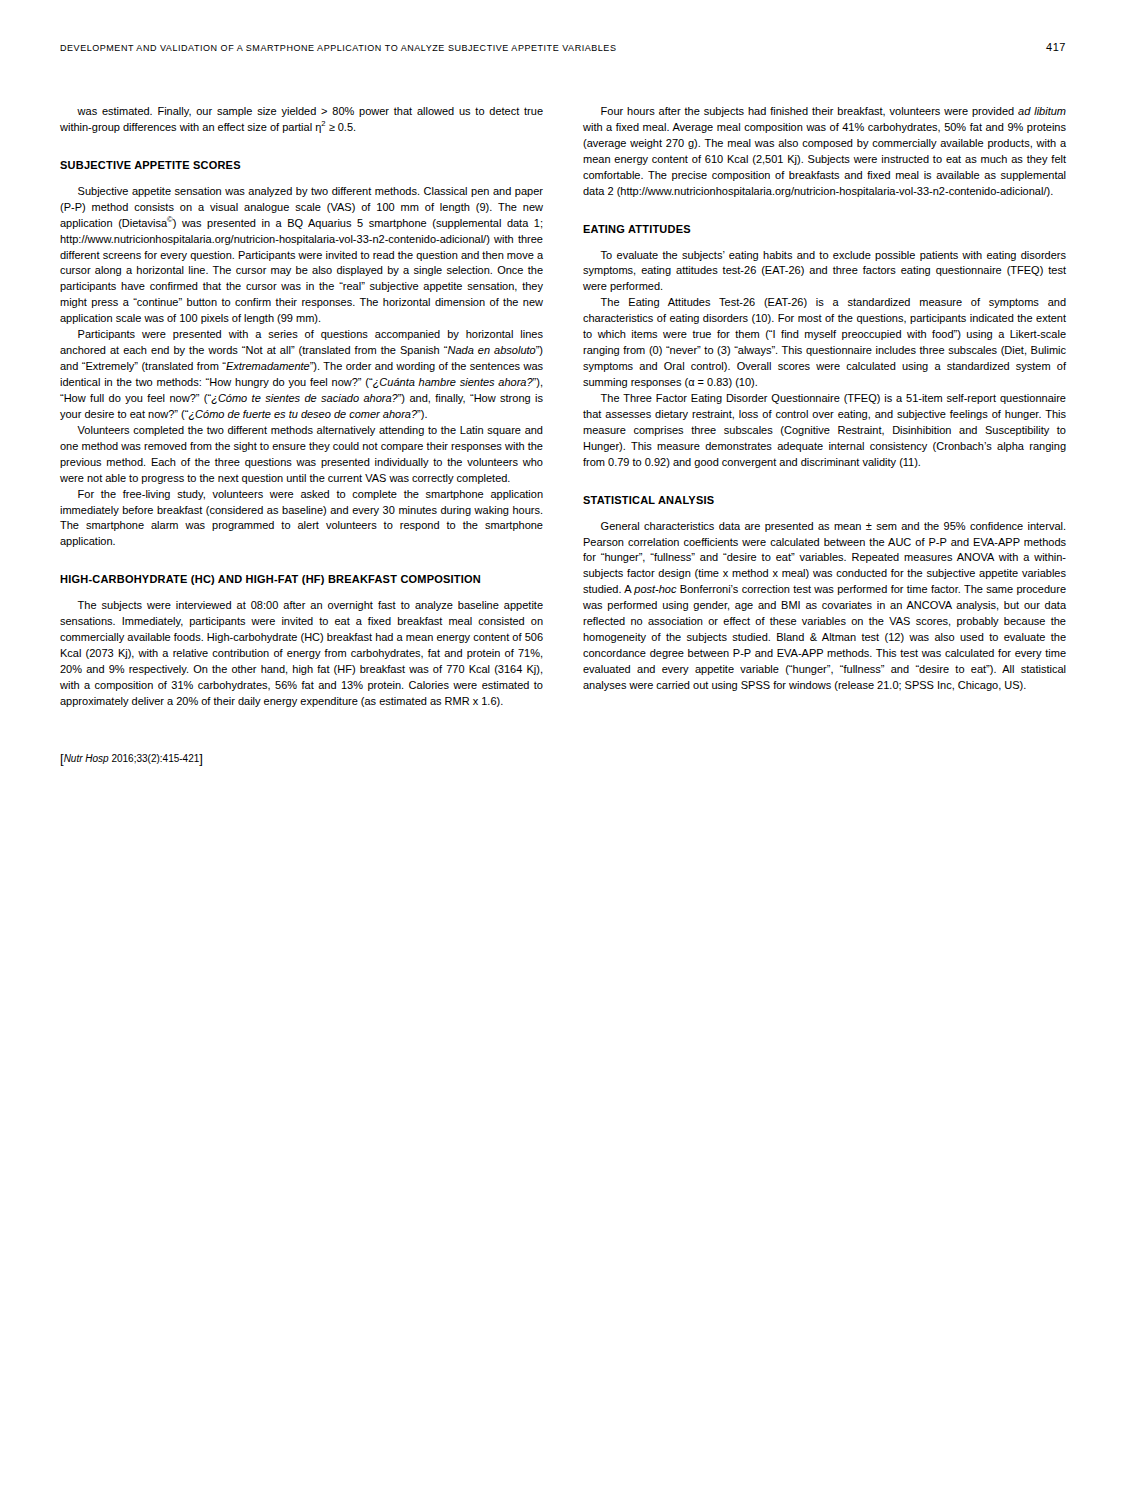Development and validation of a smartphone application to analyze subjective appetite variables 417
was estimated. Finally, our sample size yielded > 80% power that allowed us to detect true within-group differences with an effect size of partial η2 ≥ 0.5.
Subjective appetite scores
Subjective appetite sensation was analyzed by two different methods. Classical pen and paper (P-P) method consists on a visual analogue scale (VAS) of 100 mm of length (9). The new application (Dietavisa©) was presented in a BQ Aquarius 5 smartphone (supplemental data 1; http://www.nutricionhospitalaria.org/nutricion-hospitalaria-vol-33-n2-contenido-adicional/) with three different screens for every question. Participants were invited to read the question and then move a cursor along a horizontal line. The cursor may be also displayed by a single selection. Once the participants have confirmed that the cursor was in the “real” subjective appetite sensation, they might press a “continue” button to confirm their responses. The horizontal dimension of the new application scale was of 100 pixels of length (99 mm).
Participants were presented with a series of questions accompanied by horizontal lines anchored at each end by the words “Not at all” (translated from the Spanish “Nada en absoluto”) and “Extremely” (translated from “Extremadamente”). The order and wording of the sentences was identical in the two methods: “How hungry do you feel now?” (“¿Cuánta hambre sientes ahora?”), “How full do you feel now?” (“¿Cómo te sientes de saciado ahora?”) and, finally, “How strong is your desire to eat now?” (“¿Cómo de fuerte es tu deseo de comer ahora?”).
Volunteers completed the two different methods alternatively attending to the Latin square and one method was removed from the sight to ensure they could not compare their responses with the previous method. Each of the three questions was presented individually to the volunteers who were not able to progress to the next question until the current VAS was correctly completed.
For the free-living study, volunteers were asked to complete the smartphone application immediately before breakfast (considered as baseline) and every 30 minutes during waking hours. The smartphone alarm was programmed to alert volunteers to respond to the smartphone application.
High-carbohydrate (HC) and high-fat (HF) breakfast composition
The subjects were interviewed at 08:00 after an overnight fast to analyze baseline appetite sensations. Immediately, participants were invited to eat a fixed breakfast meal consisted on commercially available foods. High-carbohydrate (HC) breakfast had a mean energy content of 506 Kcal (2073 Kj), with a relative contribution of energy from carbohydrates, fat and protein of 71%, 20% and 9% respectively. On the other hand, high fat (HF) breakfast was of 770 Kcal (3164 Kj), with a composition of 31% carbohydrates, 56% fat and 13% protein. Calories were estimated to approximately deliver a 20% of their daily energy expenditure (as estimated as RMR x 1.6).
Four hours after the subjects had finished their breakfast, volunteers were provided ad libitum with a fixed meal. Average meal composition was of 41% carbohydrates, 50% fat and 9% proteins (average weight 270 g). The meal was also composed by commercially available products, with a mean energy content of 610 Kcal (2,501 Kj). Subjects were instructed to eat as much as they felt comfortable. The precise composition of breakfasts and fixed meal is available as supplemental data 2 (http://www.nutricionhospitalaria.org/nutricion-hospitalaria-vol-33-n2-contenido-adicional/).
Eating attitudes
To evaluate the subjects’ eating habits and to exclude possible patients with eating disorders symptoms, eating attitudes test-26 (EAT-26) and three factors eating questionnaire (TFEQ) test were performed.
The Eating Attitudes Test-26 (EAT-26) is a standardized measure of symptoms and characteristics of eating disorders (10). For most of the questions, participants indicated the extent to which items were true for them (“I find myself preoccupied with food”) using a Likert-scale ranging from (0) “never” to (3) “always”. This questionnaire includes three subscales (Diet, Bulimic symptoms and Oral control). Overall scores were calculated using a standardized system of summing responses (α = 0.83) (10).
The Three Factor Eating Disorder Questionnaire (TFEQ) is a 51-item self-report questionnaire that assesses dietary restraint, loss of control over eating, and subjective feelings of hunger. This measure comprises three subscales (Cognitive Restraint, Disinhibition and Susceptibility to Hunger). This measure demonstrates adequate internal consistency (Cronbach’s alpha ranging from 0.79 to 0.92) and good convergent and discriminant validity (11).
Statistical analysis
General characteristics data are presented as mean ± sem and the 95% confidence interval. Pearson correlation coefficients were calculated between the AUC of P-P and EVA-APP methods for “hunger”, “fullness” and “desire to eat” variables. Repeated measures ANOVA with a within-subjects factor design (time x method x meal) was conducted for the subjective appetite variables studied. A post-hoc Bonferroni’s correction test was performed for time factor. The same procedure was performed using gender, age and BMI as covariates in an ANCOVA analysis, but our data reflected no association or effect of these variables on the VAS scores, probably because the homogeneity of the subjects studied. Bland & Altman test (12) was also used to evaluate the concordance degree between P-P and EVA-APP methods. This test was calculated for every time evaluated and every appetite variable (“hunger”, “fullness” and “desire to eat”). All statistical analyses were carried out using SPSS for windows (release 21.0; SPSS Inc, Chicago, US).
[Nutr Hosp 2016;33(2):415-421]